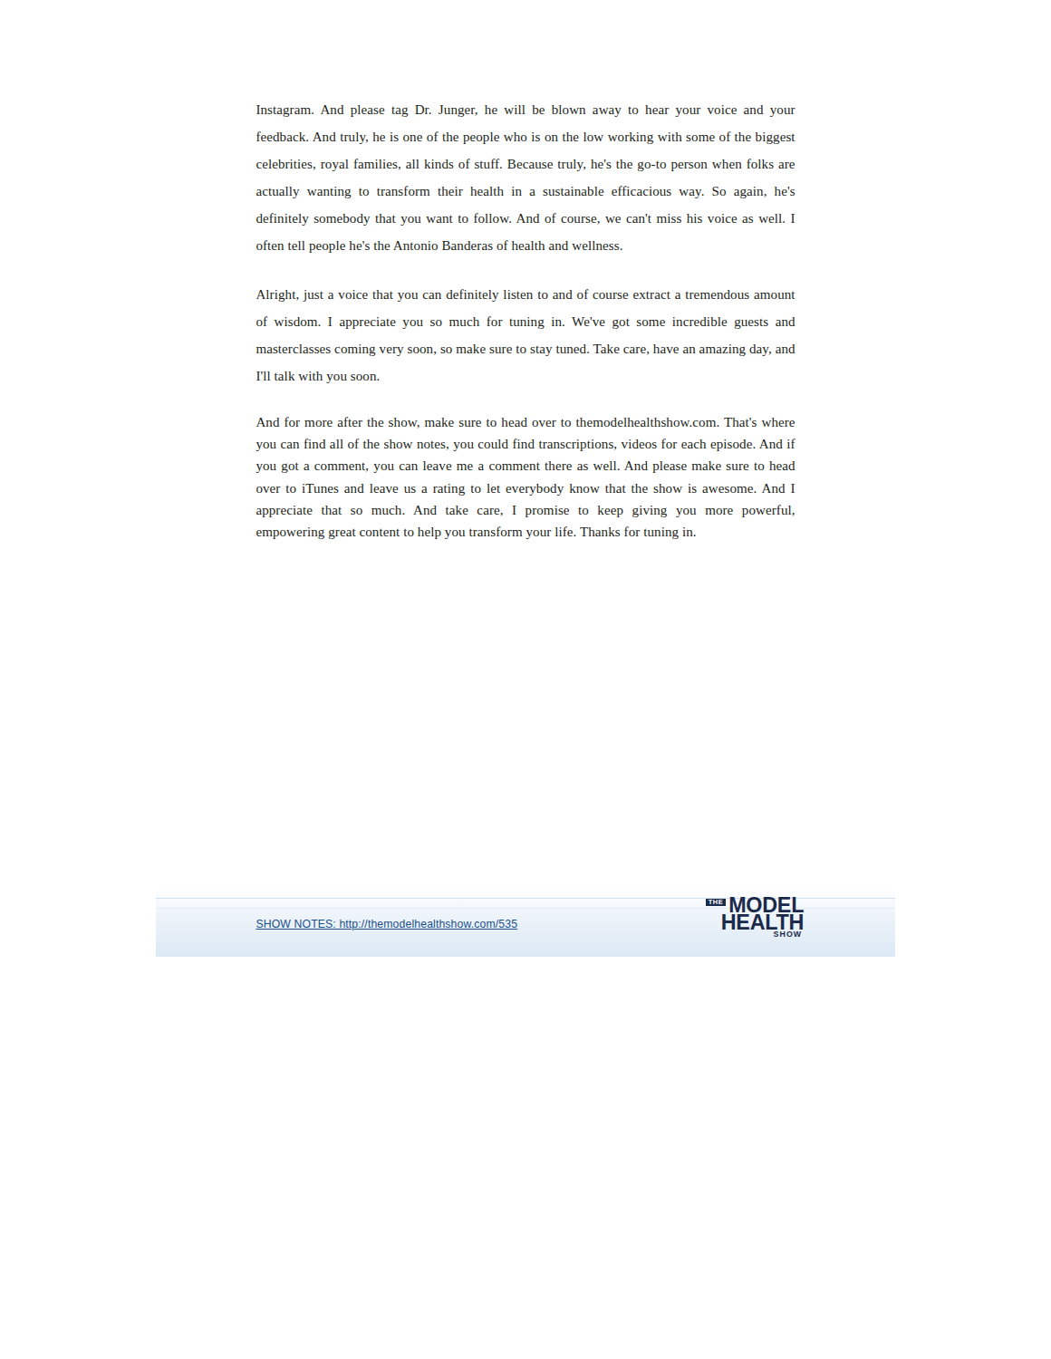Instagram. And please tag Dr. Junger, he will be blown away to hear your voice and your feedback. And truly, he is one of the people who is on the low working with some of the biggest celebrities, royal families, all kinds of stuff. Because truly, he's the go-to person when folks are actually wanting to transform their health in a sustainable efficacious way. So again, he's definitely somebody that you want to follow. And of course, we can't miss his voice as well. I often tell people he's the Antonio Banderas of health and wellness.
Alright, just a voice that you can definitely listen to and of course extract a tremendous amount of wisdom. I appreciate you so much for tuning in. We've got some incredible guests and masterclasses coming very soon, so make sure to stay tuned. Take care, have an amazing day, and I'll talk with you soon.
And for more after the show, make sure to head over to themodelhealthshow.com. That's where you can find all of the show notes, you could find transcriptions, videos for each episode. And if you got a comment, you can leave me a comment there as well. And please make sure to head over to iTunes and leave us a rating to let everybody know that the show is awesome. And I appreciate that so much. And take care, I promise to keep giving you more powerful, empowering great content to help you transform your life. Thanks for tuning in.
SHOW NOTES: http://themodelhealthshow.com/535
THE MODEL HEALTH SHOW